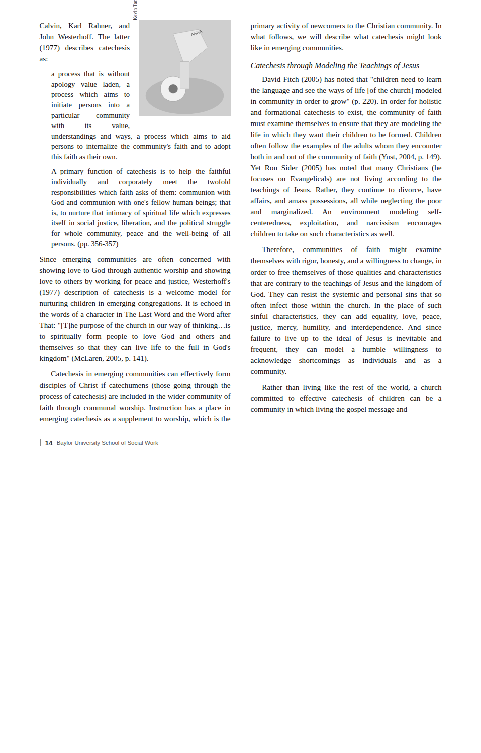Kevin Tankersley Photo
Calvin, Karl Rahner, and John Westerhoff. The latter (1977) describes catechesis as:
a process that is without apology value laden, a process which aims to initiate persons into a particular community with its value, understandings and ways, a process which aims to aid persons to internalize the community's faith and to adopt this faith as their own.
A primary function of catechesis is to help the faithful individually and corporately meet the twofold responsibilities which faith asks of them: communion with God and communion with one's fellow human beings; that is, to nurture that intimacy of spiritual life which expresses itself in social justice, liberation, and the political struggle for whole community, peace and the well-being of all persons. (pp. 356-357)
Since emerging communities are often concerned with showing love to God through authentic worship and showing love to others by working for peace and justice, Westerhoff's (1977) description of catechesis is a welcome model for nurturing children in emerging congregations. It is echoed in the words of a character in The Last Word and the Word after That: "[T]he purpose of the church in our way of thinking…is to spiritually form people to love God and others and themselves so that they can live life to the full in God's kingdom" (McLaren, 2005, p. 141).
Catechesis in emerging communities can effectively form disciples of Christ if catechumens (those going through the process of catechesis) are included in the wider community of faith through communal worship. Instruction has a place in emerging catechesis as a supplement to worship, which is the primary activity of newcomers to the Christian community. In what follows, we will describe what catechesis might look like in emerging communities.
Catechesis through Modeling the Teachings of Jesus
David Fitch (2005) has noted that "children need to learn the language and see the ways of life [of the church] modeled in community in order to grow" (p. 220). In order for holistic and formational catechesis to exist, the community of faith must examine themselves to ensure that they are modeling the life in which they want their children to be formed. Children often follow the examples of the adults whom they encounter both in and out of the community of faith (Yust, 2004, p. 149). Yet Ron Sider (2005) has noted that many Christians (he focuses on Evangelicals) are not living according to the teachings of Jesus. Rather, they continue to divorce, have affairs, and amass possessions, all while neglecting the poor and marginalized. An environment modeling self-centeredness, exploitation, and narcissism encourages children to take on such characteristics as well.
Therefore, communities of faith might examine themselves with rigor, honesty, and a willingness to change, in order to free themselves of those qualities and characteristics that are contrary to the teachings of Jesus and the kingdom of God. They can resist the systemic and personal sins that so often infect those within the church. In the place of such sinful characteristics, they can add equality, love, peace, justice, mercy, humility, and interdependence. And since failure to live up to the ideal of Jesus is inevitable and frequent, they can model a humble willingness to acknowledge shortcomings as individuals and as a community.
Rather than living like the rest of the world, a church committed to effective catechesis of children can be a community in which living the gospel message and
14 Baylor University School of Social Work